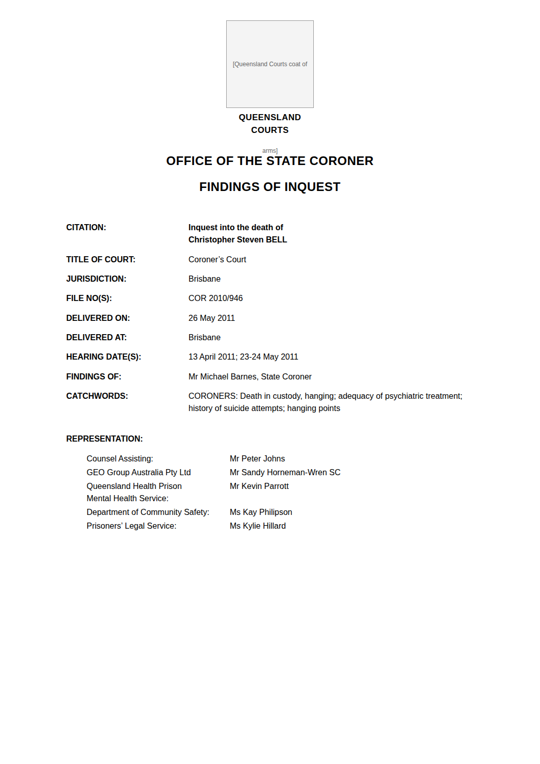[Queensland Courts coat of arms]
QUEENSLAND
COURTS
OFFICE OF THE STATE CORONER
FINDINGS OF INQUEST
| Citation: | Inquest into the death of Christopher Steven BELL |
| Title of Court: | Coroner’s Court |
| Jurisdiction: | Brisbane |
| File No(s): | COR 2010/946 |
| Delivered on: | 26 May 2011 |
| Delivered at: | Brisbane |
| Hearing date(s): | 13 April 2011; 23-24 May 2011 |
| Findings of: | Mr Michael Barnes, State Coroner |
| Catchwords: | CORONERS: Death in custody, hanging; adequacy of psychiatric treatment; history of suicide attempts; hanging points |
Representation:
| Counsel Assisting: | Mr Peter Johns |
| GEO Group Australia Pty Ltd | Mr Sandy Horneman-Wren SC |
| Queensland Health Prison Mental Health Service: | Mr Kevin Parrott |
| Department of Community Safety: | Ms Kay Philipson |
| Prisoners’ Legal Service: | Ms Kylie Hillard |